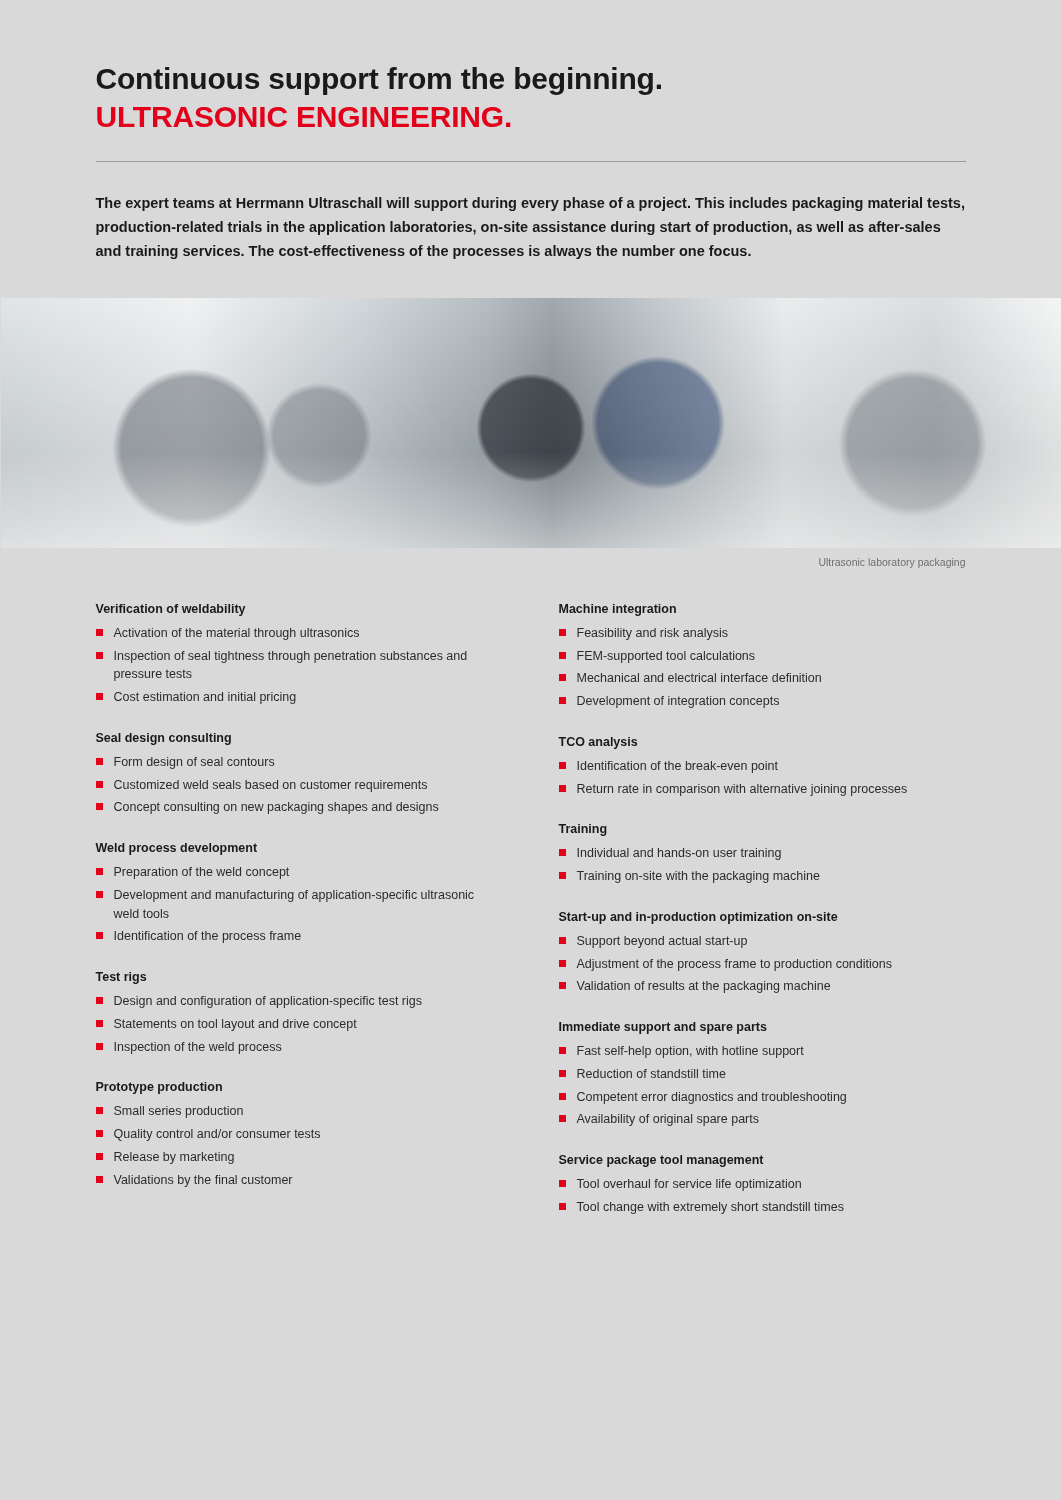Continuous support from the beginning.ULTRASONIC ENGINEERING.
The expert teams at Herrmann Ultraschall will support during every phase of a project. This includes packaging material tests, production-related trials in the application laboratories, on-site assistance during start of production, as well as after-sales and training services. The cost-effectiveness of the processes is always the number one focus.
Ultrasonic laboratory packaging
Verification of weldability
Activation of the material through ultrasonics
Inspection of seal tightness through penetration substances and pressure tests
Cost estimation and initial pricing
Seal design consulting
Form design of seal contours
Customized weld seals based on customer requirements
Concept consulting on new packaging shapes and designs
Weld process development
Preparation of the weld concept
Development and manufacturing of application-specific ultrasonic weld tools
Identification of the process frame
Test rigs
Design and configuration of application-specific test rigs
Statements on tool layout and drive concept
Inspection of the weld process
Prototype production
Small series production
Quality control and/or consumer tests
Release by marketing
Validations by the final customer
Machine integration
Feasibility and risk analysis
FEM-supported tool calculations
Mechanical and electrical interface definition
Development of integration concepts
TCO analysis
Identification of the break-even point
Return rate in comparison with alternative joining processes
Training
Individual and hands-on user training
Training on-site with the packaging machine
Start-up and in-production optimization on-site
Support beyond actual start-up
Adjustment of the process frame to production conditions
Validation of results at the packaging machine
Immediate support and spare parts
Fast self-help option, with hotline support
Reduction of standstill time
Competent error diagnostics and troubleshooting
Availability of original spare parts
Service package tool management
Tool overhaul for service life optimization
Tool change with extremely short standstill times